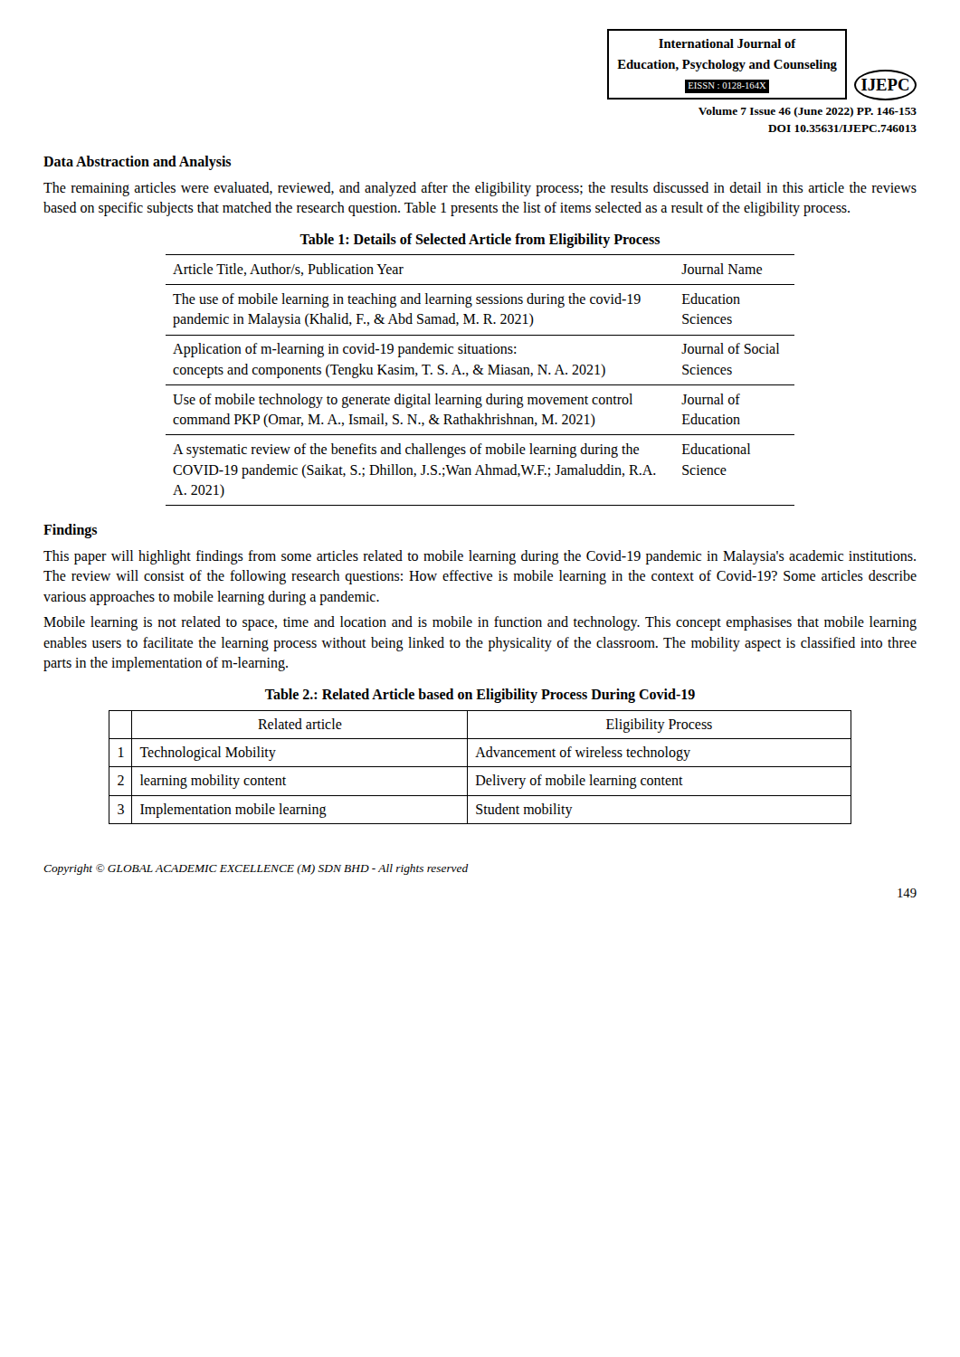International Journal of
Education, Psychology and Counseling
EISSN : 0128-164X IJEPC
Volume 7 Issue 46 (June 2022) PP. 146-153
DOI 10.35631/IJEPC.746013
Data Abstraction and Analysis
The remaining articles were evaluated, reviewed, and analyzed after the eligibility process; the results discussed in detail in this article the reviews based on specific subjects that matched the research question. Table 1 presents the list of items selected as a result of the eligibility process.
Table 1: Details of Selected Article from Eligibility Process
| Article Title, Author/s, Publication Year | Journal Name |
| --- | --- |
| The use of mobile learning in teaching and learning sessions during the covid-19 pandemic in Malaysia (Khalid, F., & Abd Samad, M. R. 2021) | Education Sciences |
| Application of m-learning in covid-19 pandemic situations: concepts and components (Tengku Kasim, T. S. A., & Miasan, N. A. 2021) | Journal of Social Sciences |
| Use of mobile technology to generate digital learning during movement control command PKP (Omar, M. A., Ismail, S. N., & Rathakhrishnan, M. 2021) | Journal of Education |
| A systematic review of the benefits and challenges of mobile learning during the COVID-19 pandemic (Saikat, S.; Dhillon, J.S.;Wan Ahmad,W.F.; Jamaluddin, R.A. A. 2021) | Educational Science |
Findings
This paper will highlight findings from some articles related to mobile learning during the Covid-19 pandemic in Malaysia's academic institutions. The review will consist of the following research questions: How effective is mobile learning in the context of Covid-19? Some articles describe various approaches to mobile learning during a pandemic.
Mobile learning is not related to space, time and location and is mobile in function and technology. This concept emphasises that mobile learning enables users to facilitate the learning process without being linked to the physicality of the classroom. The mobility aspect is classified into three parts in the implementation of m-learning.
Table 2.: Related Article based on Eligibility Process During Covid-19
| | Related article | Eligibility Process |
| --- | --- | --- |
| 1 | Technological Mobility | Advancement of wireless technology |
| 2 | learning mobility content | Delivery of mobile learning content |
| 3 | Implementation mobile learning | Student mobility |
Copyright © GLOBAL ACADEMIC EXCELLENCE (M) SDN BHD - All rights reserved
149